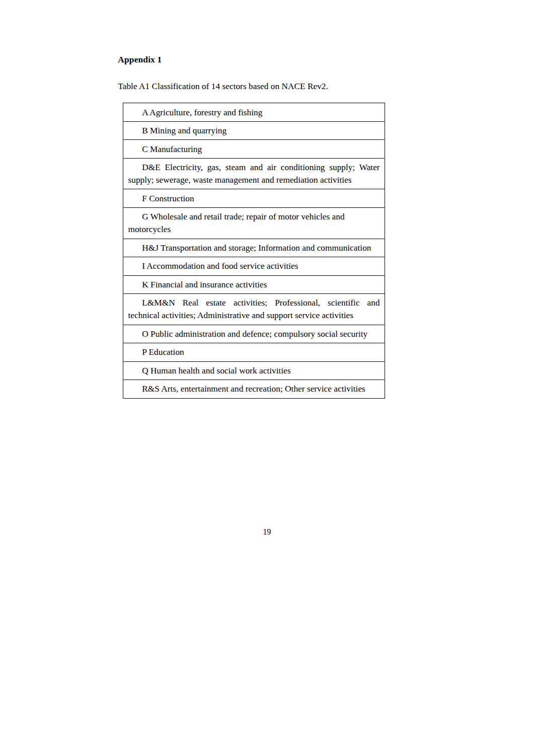Appendix 1
Table A1 Classification of 14 sectors based on NACE Rev2.
| A Agriculture, forestry and fishing |
| B Mining and quarrying |
| C Manufacturing |
| D&E Electricity, gas, steam and air conditioning supply; Water supply; sewerage, waste management and remediation activities |
| F Construction |
| G Wholesale and retail trade; repair of motor vehicles and motorcycles |
| H&J Transportation and storage; Information and communication |
| I Accommodation and food service activities |
| K Financial and insurance activities |
| L&M&N Real estate activities; Professional, scientific and technical activities; Administrative and support service activities |
| O Public administration and defence; compulsory social security |
| P Education |
| Q Human health and social work activities |
| R&S Arts, entertainment and recreation; Other service activities |
19